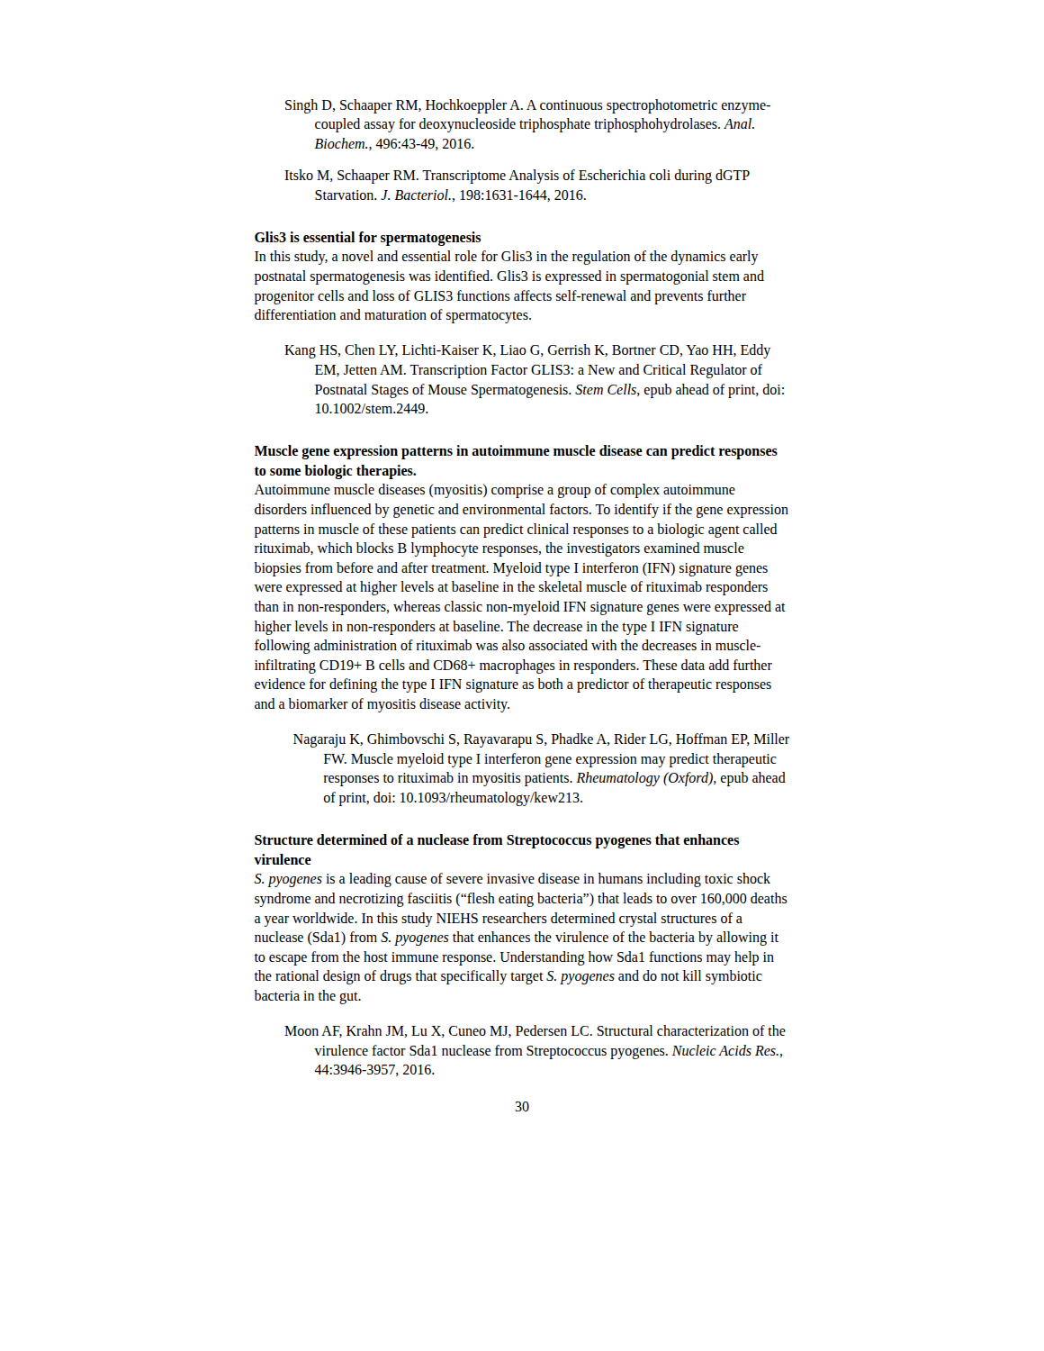Singh D, Schaaper RM, Hochkoeppler A. A continuous spectrophotometric enzyme-coupled assay for deoxynucleoside triphosphate triphosphohydrolases. Anal. Biochem., 496:43-49, 2016.
Itsko M, Schaaper RM. Transcriptome Analysis of Escherichia coli during dGTP Starvation. J. Bacteriol., 198:1631-1644, 2016.
Glis3 is essential for spermatogenesis
In this study, a novel and essential role for Glis3 in the regulation of the dynamics early postnatal spermatogenesis was identified. Glis3 is expressed in spermatogonial stem and progenitor cells and loss of GLIS3 functions affects self-renewal and prevents further differentiation and maturation of spermatocytes.
Kang HS, Chen LY, Lichti-Kaiser K, Liao G, Gerrish K, Bortner CD, Yao HH, Eddy EM, Jetten AM. Transcription Factor GLIS3: a New and Critical Regulator of Postnatal Stages of Mouse Spermatogenesis. Stem Cells, epub ahead of print, doi: 10.1002/stem.2449.
Muscle gene expression patterns in autoimmune muscle disease can predict responses to some biologic therapies.
Autoimmune muscle diseases (myositis) comprise a group of complex autoimmune disorders influenced by genetic and environmental factors. To identify if the gene expression patterns in muscle of these patients can predict clinical responses to a biologic agent called rituximab, which blocks B lymphocyte responses, the investigators examined muscle biopsies from before and after treatment. Myeloid type I interferon (IFN) signature genes were expressed at higher levels at baseline in the skeletal muscle of rituximab responders than in non-responders, whereas classic non-myeloid IFN signature genes were expressed at higher levels in non-responders at baseline. The decrease in the type I IFN signature following administration of rituximab was also associated with the decreases in muscle-infiltrating CD19+ B cells and CD68+ macrophages in responders. These data add further evidence for defining the type I IFN signature as both a predictor of therapeutic responses and a biomarker of myositis disease activity.
Nagaraju K, Ghimbovschi S, Rayavarapu S, Phadke A, Rider LG, Hoffman EP, Miller FW. Muscle myeloid type I interferon gene expression may predict therapeutic responses to rituximab in myositis patients. Rheumatology (Oxford), epub ahead of print, doi: 10.1093/rheumatology/kew213.
Structure determined of a nuclease from Streptococcus pyogenes that enhances virulence
S. pyogenes is a leading cause of severe invasive disease in humans including toxic shock syndrome and necrotizing fasciitis (“flesh eating bacteria”) that leads to over 160,000 deaths a year worldwide. In this study NIEHS researchers determined crystal structures of a nuclease (Sda1) from S. pyogenes that enhances the virulence of the bacteria by allowing it to escape from the host immune response. Understanding how Sda1 functions may help in the rational design of drugs that specifically target S. pyogenes and do not kill symbiotic bacteria in the gut.
Moon AF, Krahn JM, Lu X, Cuneo MJ, Pedersen LC. Structural characterization of the virulence factor Sda1 nuclease from Streptococcus pyogenes. Nucleic Acids Res., 44:3946-3957, 2016.
30